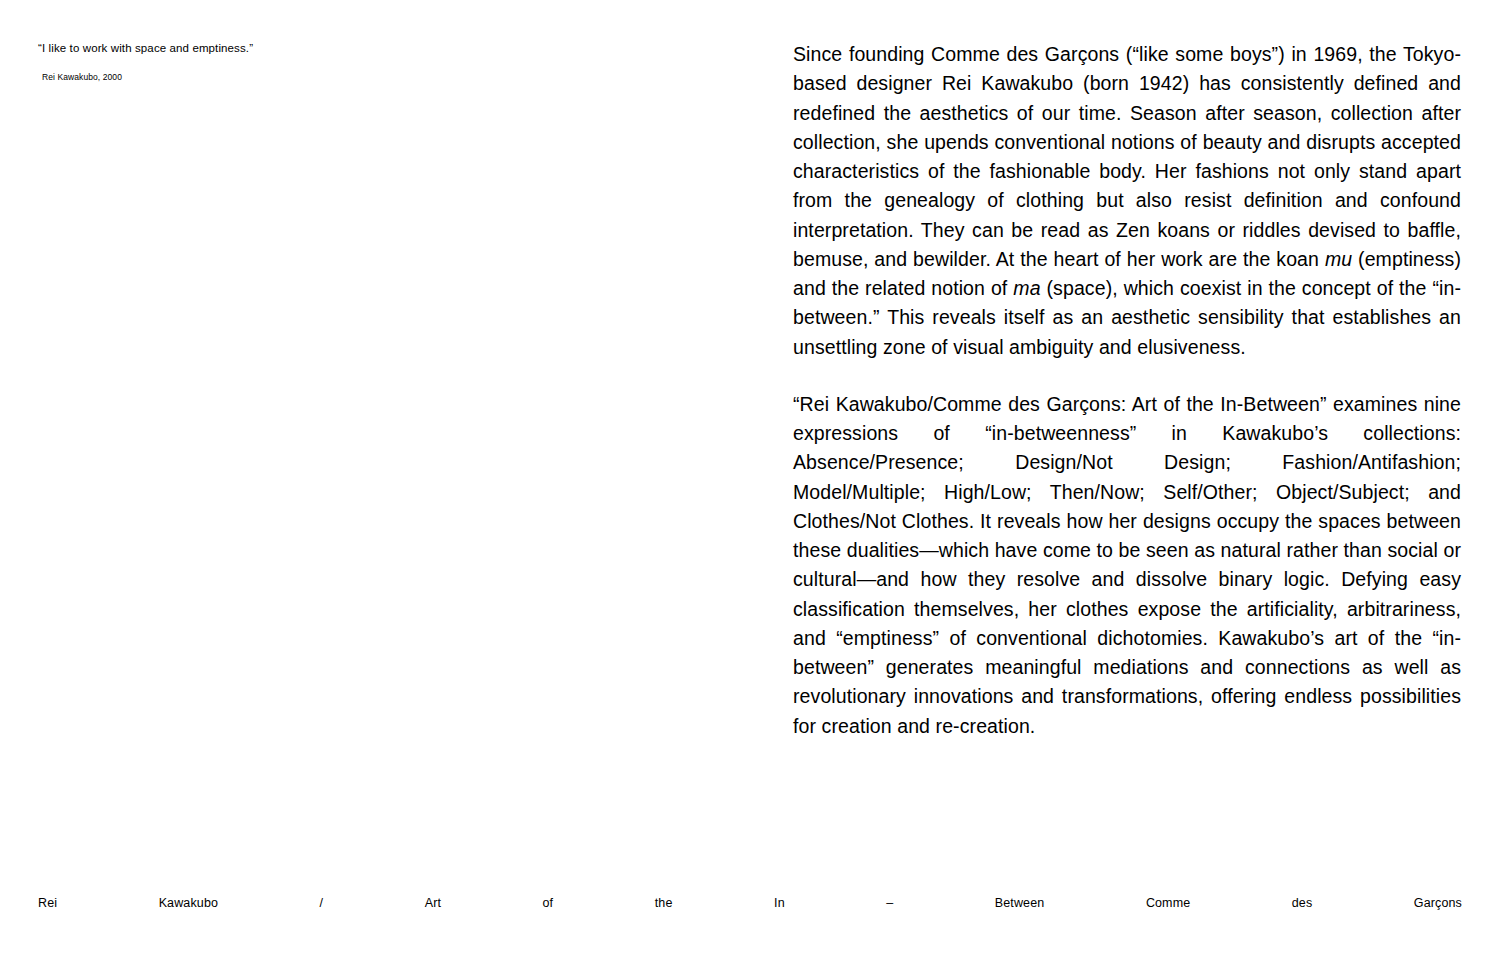“I like to work with space and emptiness.”
Rei Kawakubo, 2000
Since founding Comme des Garçons (“like some boys”) in 1969, the Tokyo-based designer Rei Kawakubo (born 1942) has consistently defined and redefined the aesthetics of our time. Season after season, collection after collection, she upends conventional notions of beauty and disrupts accepted characteristics of the fashionable body. Her fashions not only stand apart from the genealogy of clothing but also resist definition and confound interpretation. They can be read as Zen koans or riddles devised to baffle, bemuse, and bewilder. At the heart of her work are the koan mu (emptiness) and the related notion of ma (space), which coexist in the concept of the “in-between.” This reveals itself as an aesthetic sensibility that establishes an unsettling zone of visual ambiguity and elusiveness.
“Rei Kawakubo/Comme des Garçons: Art of the In-Between” examines nine expressions of “in-betweenness” in Kawakubo’s collections: Absence/Presence; Design/Not Design; Fashion/Antifashion; Model/Multiple; High/Low; Then/Now; Self/Other; Object/Subject; and Clothes/Not Clothes. It reveals how her designs occupy the spaces between these dualities—which have come to be seen as natural rather than social or cultural—and how they resolve and dissolve binary logic. Defying easy classification themselves, her clothes expose the artificiality, arbitrariness, and “emptiness” of conventional dichotomies. Kawakubo’s art of the “in-between” generates meaningful mediations and connections as well as revolutionary innovations and transformations, offering endless possibilities for creation and re-creation.
Rei Kawakubo / Art of the In – Between Comme des Garçons